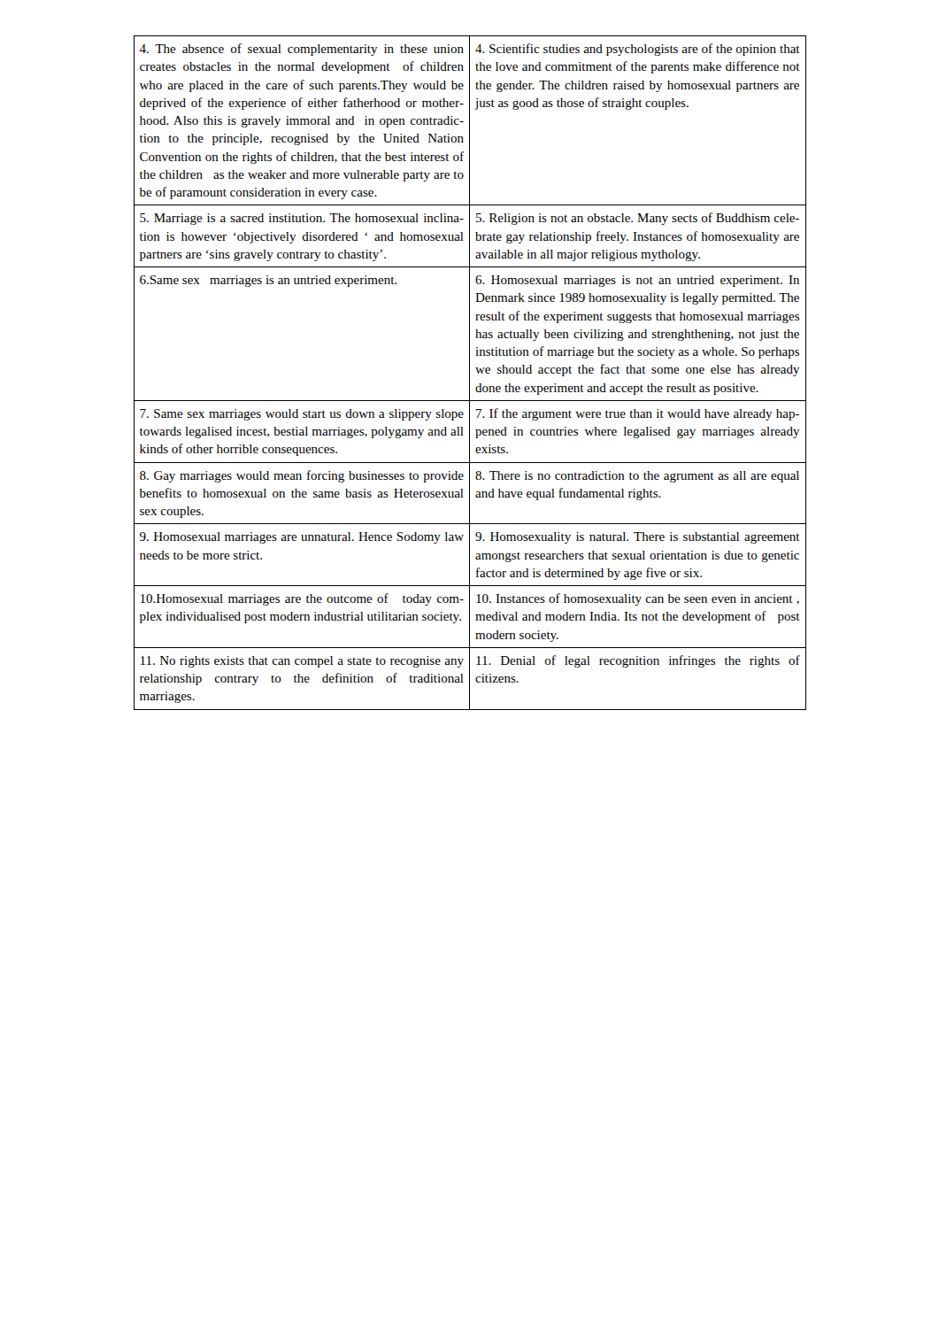| 4. The absence of sexual complementarity in these union creates obstacles in the normal development of children who are placed in the care of such parents.They would be deprived of the experience of either fatherhood or motherhood. Also this is gravely immoral and in open contradiction to the principle, recognised by the United Nation Convention on the rights of children, that the best interest of the children as the weaker and more vulnerable party are to be of paramount consideration in every case. | 4. Scientific studies and psychologists are of the opinion that the love and commitment of the parents make difference not the gender. The children raised by homosexual partners are just as good as those of straight couples. |
| 5. Marriage is a sacred institution. The homosexual inclination is however ‘objectively disordered ‘ and homosexual partners are ‘sins gravely contrary to chastity’. | 5. Religion is not an obstacle. Many sects of Buddhism celebrate gay relationship freely. Instances of homosexuality are available in all major religious mythology. |
| 6.Same sex marriages is an untried experiment. | 6. Homosexual marriages is not an untried experiment. In Denmark since 1989 homosexuality is legally permitted. The result of the experiment suggests that homosexual marriages has actually been civilizing and strenghthening, not just the institution of marriage but the society as a whole. So perhaps we should accept the fact that some one else has already done the experiment and accept the result as positive. |
| 7. Same sex marriages would start us down a slippery slope towards legalised incest, bestial marriages, polygamy and all kinds of other horrible consequences. | 7. If the argument were true than it would have already happened in countries where legalised gay marriages already exists. |
| 8. Gay marriages would mean forcing businesses to provide benefits to homosexual on the same basis as Heterosexual sex couples. | 8. There is no contradiction to the agrument as all are equal and have equal fundamental rights. |
| 9. Homosexual marriages are unnatural. Hence Sodomy law needs to be more strict. | 9. Homosexuality is natural. There is substantial agreement amongst researchers that sexual orientation is due to genetic factor and is determined by age five or six. |
| 10.Homosexual marriages are the outcome of today complex individualised post modern industrial utilitarian society. | 10. Instances of homosexuality can be seen even in ancient , medival and modern India. Its not the development of post modern society. |
| 11. No rights exists that can compel a state to recognise any relationship contrary to the definition of traditional marriages. | 11. Denial of legal recognition infringes the rights of citizens. |